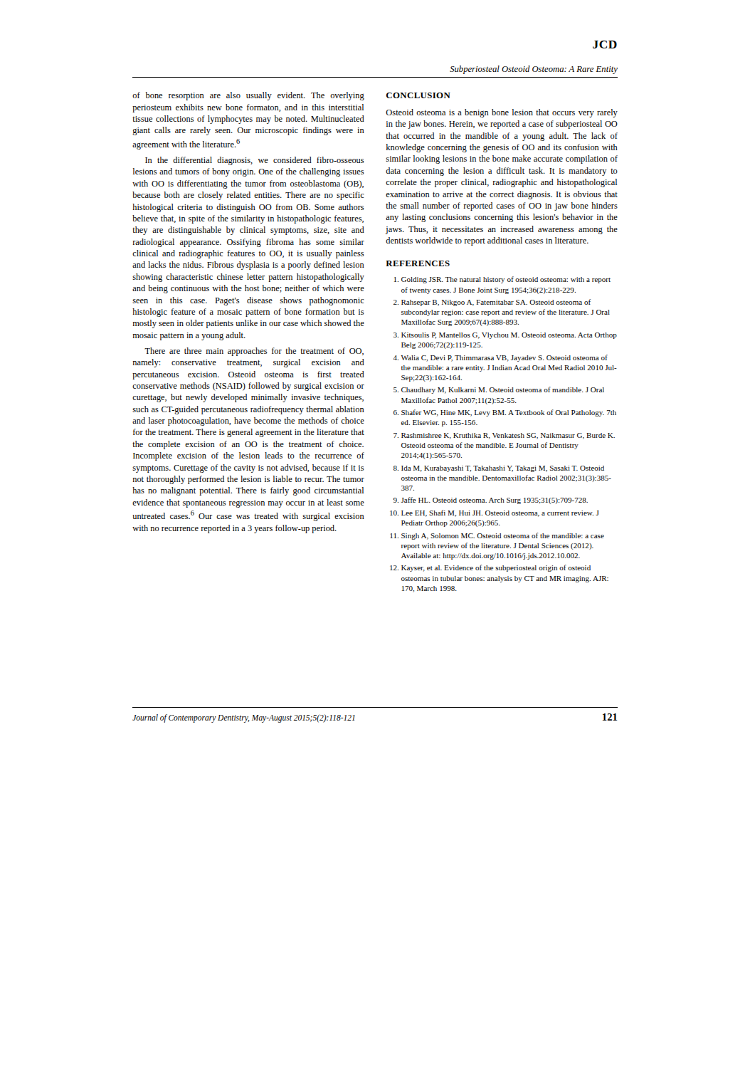JCD
Subperiosteal Osteoid Osteoma: A Rare Entity
of bone resorption are also usually evident. The overlying periosteum exhibits new bone formaton, and in this interstitial tissue collections of lymphocytes may be noted. Multinucleated giant calls are rarely seen. Our microscopic findings were in agreement with the literature.6
In the differential diagnosis, we considered fibro-osseous lesions and tumors of bony origin. One of the challenging issues with OO is differentiating the tumor from osteoblastoma (OB), because both are closely related entities. There are no specific histological criteria to distinguish OO from OB. Some authors believe that, in spite of the similarity in histopathologic features, they are distinguishable by clinical symptoms, size, site and radiological appearance. Ossifying fibroma has some similar clinical and radiographic features to OO, it is usually painless and lacks the nidus. Fibrous dysplasia is a poorly defined lesion showing characteristic chinese letter pattern histopathologically and being continuous with the host bone; neither of which were seen in this case. Paget's disease shows pathognomonic histologic feature of a mosaic pattern of bone formation but is mostly seen in older patients unlike in our case which showed the mosaic pattern in a young adult.
There are three main approaches for the treatment of OO, namely: conservative treatment, surgical excision and percutaneous excision. Osteoid osteoma is first treated conservative methods (NSAID) followed by surgical excision or curettage, but newly developed minimally invasive techniques, such as CT-guided percutaneous radiofrequency thermal ablation and laser photocoagulation, have become the methods of choice for the treatment. There is general agreement in the literature that the complete excision of an OO is the treatment of choice. Incomplete excision of the lesion leads to the recurrence of symptoms. Curettage of the cavity is not advised, because if it is not thoroughly performed the lesion is liable to recur. The tumor has no malignant potential. There is fairly good circumstantial evidence that spontaneous regression may occur in at least some untreated cases.6 Our case was treated with surgical excision with no recurrence reported in a 3 years follow-up period.
Conclusion
Osteoid osteoma is a benign bone lesion that occurs very rarely in the jaw bones. Herein, we reported a case of subperiosteal OO that occurred in the mandible of a young adult. The lack of knowledge concerning the genesis of OO and its confusion with similar looking lesions in the bone make accurate compilation of data concerning the lesion a difficult task. It is mandatory to correlate the proper clinical, radiographic and histopathological examination to arrive at the correct diagnosis. It is obvious that the small number of reported cases of OO in jaw bone hinders any lasting conclusions concerning this lesion's behavior in the jaws. Thus, it necessitates an increased awareness among the dentists worldwide to report additional cases in literature.
References
Golding JSR. The natural history of osteoid osteoma: with a report of twenty cases. J Bone Joint Surg 1954;36(2):218-229.
Rahsepar B, Nikgoo A, Fatemitabar SA. Osteoid osteoma of subcondylar region: case report and review of the literature. J Oral Maxillofac Surg 2009;67(4):888-893.
Kitsoulis P, Mantellos G, Vlychou M. Osteoid osteoma. Acta Orthop Belg 2006;72(2):119-125.
Walia C, Devi P, Thimmarasa VB, Jayadev S. Osteoid osteoma of the mandible: a rare entity. J Indian Acad Oral Med Radiol 2010 Jul-Sep;22(3):162-164.
Chaudhary M, Kulkarni M. Osteoid osteoma of mandible. J Oral Maxillofac Pathol 2007;11(2):52-55.
Shafer WG, Hine MK, Levy BM. A Textbook of Oral Pathology. 7th ed. Elsevier. p. 155-156.
Rashmishree K, Kruthika R, Venkatesh SG, Naikmasur G, Burde K. Osteoid osteoma of the mandible. E Journal of Dentistry 2014;4(1):565-570.
Ida M, Kurabayashi T, Takahashi Y, Takagi M, Sasaki T. Osteoid osteoma in the mandible. Dentomaxillofac Radiol 2002;31(3):385-387.
Jaffe HL. Osteoid osteoma. Arch Surg 1935;31(5):709-728.
Lee EH, Shafi M, Hui JH. Osteoid osteoma, a current review. J Pediatr Orthop 2006;26(5):965.
Singh A, Solomon MC. Osteoid osteoma of the mandible: a case report with review of the literature. J Dental Sciences (2012). Available at: http://dx.doi.org/10.1016/j.jds.2012.10.002.
Kayser, et al. Evidence of the subperiosteal origin of osteoid osteomas in tubular bones: analysis by CT and MR imaging. AJR: 170, March 1998.
Journal of Contemporary Dentistry, May-August 2015;5(2):118-121 121